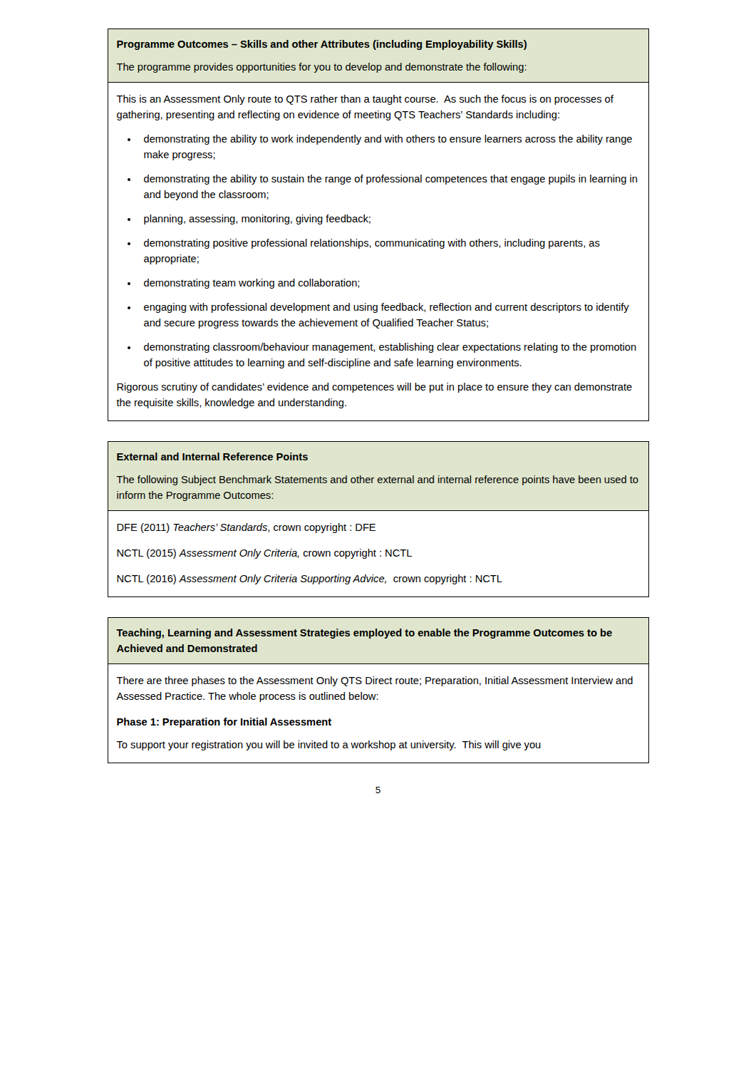Programme Outcomes – Skills and other Attributes (including Employability Skills)
The programme provides opportunities for you to develop and demonstrate the following:
This is an Assessment Only route to QTS rather than a taught course. As such the focus is on processes of gathering, presenting and reflecting on evidence of meeting QTS Teachers’ Standards including:
demonstrating the ability to work independently and with others to ensure learners across the ability range make progress;
demonstrating the ability to sustain the range of professional competences that engage pupils in learning in and beyond the classroom;
planning, assessing, monitoring, giving feedback;
demonstrating positive professional relationships, communicating with others, including parents, as appropriate;
demonstrating team working and collaboration;
engaging with professional development and using feedback, reflection and current descriptors to identify and secure progress towards the achievement of Qualified Teacher Status;
demonstrating classroom/behaviour management, establishing clear expectations relating to the promotion of positive attitudes to learning and self-discipline and safe learning environments.
Rigorous scrutiny of candidates’ evidence and competences will be put in place to ensure they can demonstrate the requisite skills, knowledge and understanding.
External and Internal Reference Points
The following Subject Benchmark Statements and other external and internal reference points have been used to inform the Programme Outcomes:
DFE (2011) Teachers’ Standards, crown copyright : DFE
NCTL (2015) Assessment Only Criteria, crown copyright : NCTL
NCTL (2016) Assessment Only Criteria Supporting Advice, crown copyright : NCTL
Teaching, Learning and Assessment Strategies employed to enable the Programme Outcomes to be Achieved and Demonstrated
There are three phases to the Assessment Only QTS Direct route; Preparation, Initial Assessment Interview and Assessed Practice. The whole process is outlined below:
Phase 1: Preparation for Initial Assessment
To support your registration you will be invited to a workshop at university. This will give you
5